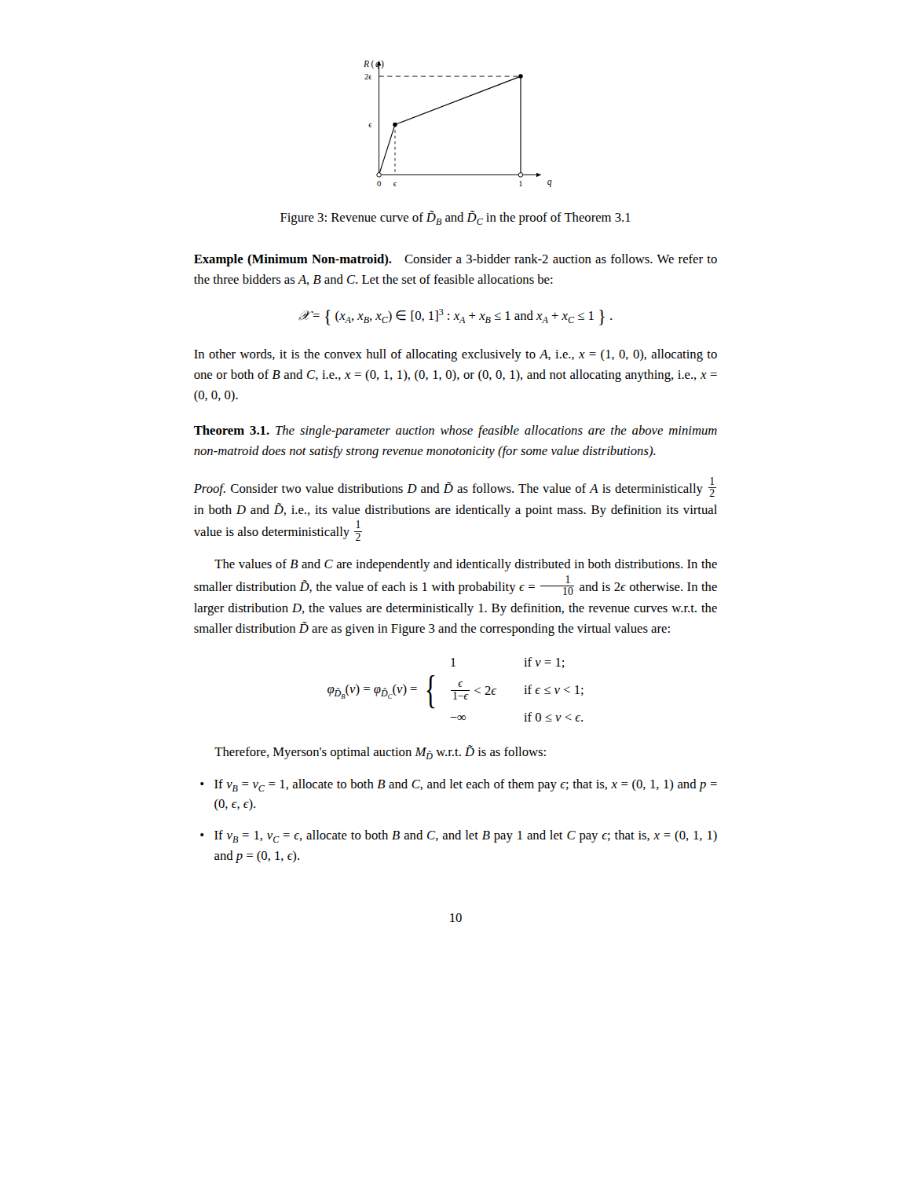R ( q ) q 2ϵ ϵ 0 ϵ 1
Figure 3: Revenue curve of D̃B and D̃C in the proof of Theorem 3.1
Example (Minimum Non-matroid). Consider a 3-bidder rank-2 auction as follows. We refer to the three bidders as A, B and C. Let the set of feasible allocations be:
𝒳 = { (xA, xB, xC) ∈ [0, 1]3 : xA + xB ≤ 1 and xA + xC ≤ 1 } .
In other words, it is the convex hull of allocating exclusively to A, i.e., x = (1, 0, 0), allocating to one or both of B and C, i.e., x = (0, 1, 1), (0, 1, 0), or (0, 0, 1), and not allocating anything, i.e., x = (0, 0, 0).
Theorem 3.1. The single-parameter auction whose feasible allocations are the above minimum non-matroid does not satisfy strong revenue monotonicity (for some value distributions).
Proof. Consider two value distributions D and D̃ as follows. The value of A is deterministically 12 in both D and D̃, i.e., its value distributions are identically a point mass. By definition its virtual value is also deterministically 12
The values of B and C are independently and identically distributed in both distributions. In the smaller distribution D̃, the value of each is 1 with probability ϵ = 110 and is 2ϵ otherwise. In the larger distribution D, the values are deterministically 1. By definition, the revenue curves w.r.t. the smaller distribution D̃ are as given in Figure 3 and the corresponding the virtual values are:
φD̃B(v) = φD̃C(v) = { 1 if v = 1; ϵ 1−ϵ < 2ϵ if ϵ ≤ v < 1; −∞if 0 ≤ v < ϵ.
Therefore, Myerson's optimal auction MD̃ w.r.t. D̃ is as follows:
If vB = vC = 1, allocate to both B and C, and let each of them pay ϵ; that is, x = (0, 1, 1) and p = (0, ϵ, ϵ).
If vB = 1, vC = ϵ, allocate to both B and C, and let B pay 1 and let C pay ϵ; that is, x = (0, 1, 1) and p = (0, 1, ϵ).
10